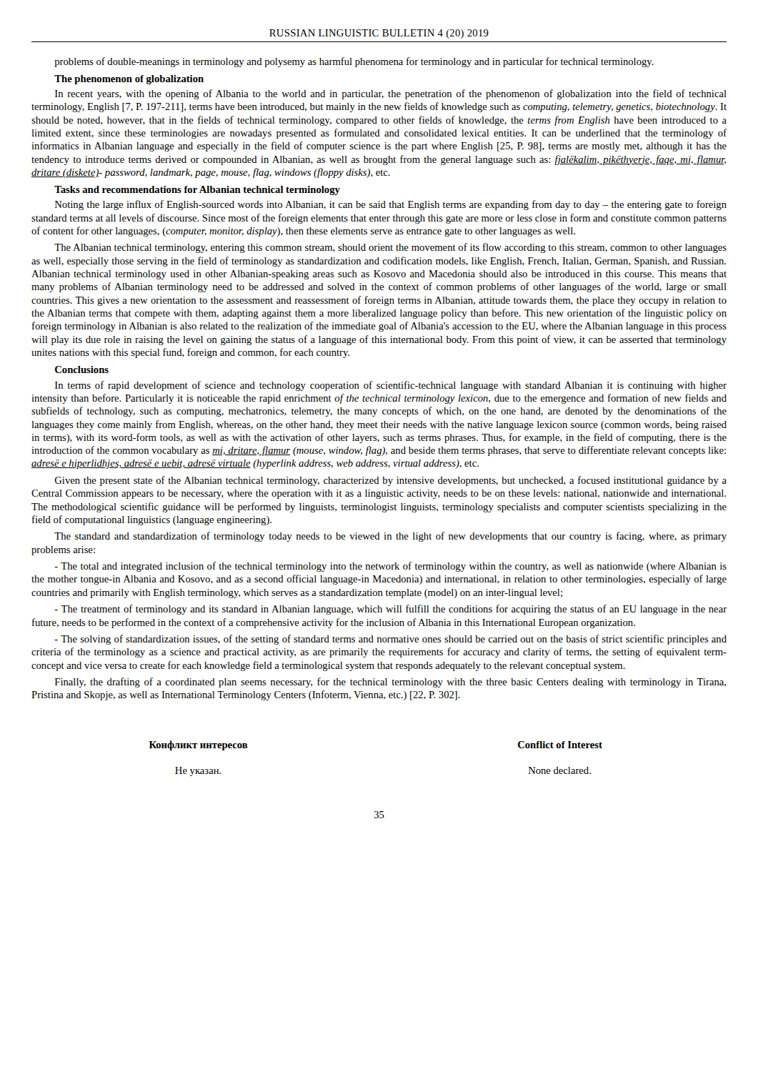RUSSIAN LINGUISTIC BULLETIN 4 (20) 2019
problems of double-meanings in terminology and polysemy as harmful phenomena for terminology and in particular for technical terminology.
The phenomenon of globalization
In recent years, with the opening of Albania to the world and in particular, the penetration of the phenomenon of globalization into the field of technical terminology, English [7, P. 197-211], terms have been introduced, but mainly in the new fields of knowledge such as computing, telemetry, genetics, biotechnology. It should be noted, however, that in the fields of technical terminology, compared to other fields of knowledge, the terms from English have been introduced to a limited extent, since these terminologies are nowadays presented as formulated and consolidated lexical entities. It can be underlined that the terminology of informatics in Albanian language and especially in the field of computer science is the part where English [25, P. 98], terms are mostly met, although it has the tendency to introduce terms derived or compounded in Albanian, as well as brought from the general language such as: fjalëkalim, pikëthyerje, faqe, mi, flamur, dritare (diskete)- password, landmark, page, mouse, flag, windows (floppy disks), etc.
Tasks and recommendations for Albanian technical terminology
Noting the large influx of English-sourced words into Albanian, it can be said that English terms are expanding from day to day – the entering gate to foreign standard terms at all levels of discourse. Since most of the foreign elements that enter through this gate are more or less close in form and constitute common patterns of content for other languages, (computer, monitor, display), then these elements serve as entrance gate to other languages as well.
The Albanian technical terminology, entering this common stream, should orient the movement of its flow according to this stream, common to other languages as well, especially those serving in the field of terminology as standardization and codification models, like English, French, Italian, German, Spanish, and Russian. Albanian technical terminology used in other Albanian-speaking areas such as Kosovo and Macedonia should also be introduced in this course. This means that many problems of Albanian terminology need to be addressed and solved in the context of common problems of other languages of the world, large or small countries. This gives a new orientation to the assessment and reassessment of foreign terms in Albanian, attitude towards them, the place they occupy in relation to the Albanian terms that compete with them, adapting against them a more liberalized language policy than before. This new orientation of the linguistic policy on foreign terminology in Albanian is also related to the realization of the immediate goal of Albania's accession to the EU, where the Albanian language in this process will play its due role in raising the level on gaining the status of a language of this international body. From this point of view, it can be asserted that terminology unites nations with this special fund, foreign and common, for each country.
Conclusions
In terms of rapid development of science and technology cooperation of scientific-technical language with standard Albanian it is continuing with higher intensity than before. Particularly it is noticeable the rapid enrichment of the technical terminology lexicon, due to the emergence and formation of new fields and subfields of technology, such as computing, mechatronics, telemetry, the many concepts of which, on the one hand, are denoted by the denominations of the languages they come mainly from English, whereas, on the other hand, they meet their needs with the native language lexicon source (common words, being raised in terms), with its word-form tools, as well as with the activation of other layers, such as terms phrases. Thus, for example, in the field of computing, there is the introduction of the common vocabulary as mi, dritare, flamur (mouse, window, flag), and beside them terms phrases, that serve to differentiate relevant concepts like: adresë e hiperlidhjes, adresë e uebit, adresë virtuale (hyperlink address, web address, virtual address), etc.
Given the present state of the Albanian technical terminology, characterized by intensive developments, but unchecked, a focused institutional guidance by a Central Commission appears to be necessary, where the operation with it as a linguistic activity, needs to be on these levels: national, nationwide and international. The methodological scientific guidance will be performed by linguists, terminologist linguists, terminology specialists and computer scientists specializing in the field of computational linguistics (language engineering).
The standard and standardization of terminology today needs to be viewed in the light of new developments that our country is facing, where, as primary problems arise:
The total and integrated inclusion of the technical terminology into the network of terminology within the country, as well as nationwide (where Albanian is the mother tongue-in Albania and Kosovo, and as a second official language-in Macedonia) and international, in relation to other terminologies, especially of large countries and primarily with English terminology, which serves as a standardization template (model) on an inter-lingual level;
The treatment of terminology and its standard in Albanian language, which will fulfill the conditions for acquiring the status of an EU language in the near future, needs to be performed in the context of a comprehensive activity for the inclusion of Albania in this International European organization.
The solving of standardization issues, of the setting of standard terms and normative ones should be carried out on the basis of strict scientific principles and criteria of the terminology as a science and practical activity, as are primarily the requirements for accuracy and clarity of terms, the setting of equivalent term- concept and vice versa to create for each knowledge field a terminological system that responds adequately to the relevant conceptual system.
Finally, the drafting of a coordinated plan seems necessary, for the technical terminology with the three basic Centers dealing with terminology in Tirana, Pristina and Skopje, as well as International Terminology Centers (Infoterm, Vienna, etc.) [22, P. 302].
Конфликт интересов
Conflict of Interest
Не указан.
None declared.
35